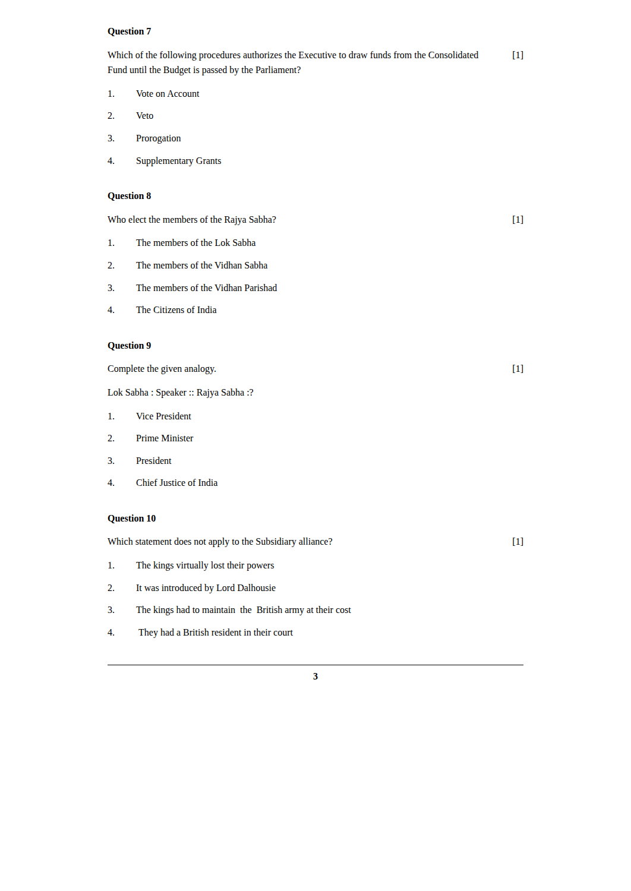Question 7
Which of the following procedures authorizes the Executive to draw funds from the Consolidated Fund until the Budget is passed by the Parliament?[1]
1. Vote on Account
2. Veto
3. Prorogation
4. Supplementary Grants
Question 8
Who elect the members of the Rajya Sabha?[1]
1. The members of the Lok Sabha
2. The members of the Vidhan Sabha
3. The members of the Vidhan Parishad
4. The Citizens of India
Question 9
Complete the given analogy.[1]
Lok Sabha : Speaker :: Rajya Sabha :?
1. Vice President
2. Prime Minister
3. President
4. Chief Justice of India
Question 10
Which statement does not apply to the Subsidiary alliance?[1]
1. The kings virtually lost their powers
2. It was introduced by Lord Dalhousie
3. The kings had to maintain the British army at their cost
4. They had a British resident in their court
3